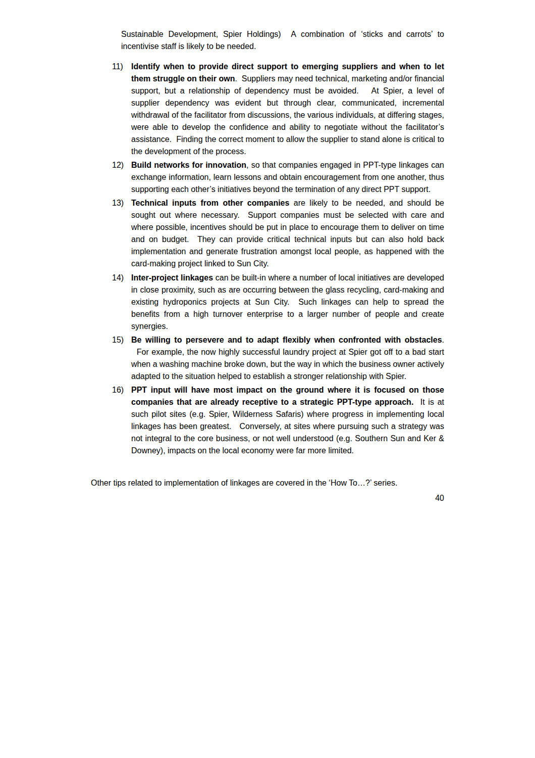Sustainable Development, Spier Holdings) A combination of ‘sticks and carrots’ to incentivise staff is likely to be needed.
Identify when to provide direct support to emerging suppliers and when to let them struggle on their own. Suppliers may need technical, marketing and/or financial support, but a relationship of dependency must be avoided. At Spier, a level of supplier dependency was evident but through clear, communicated, incremental withdrawal of the facilitator from discussions, the various individuals, at differing stages, were able to develop the confidence and ability to negotiate without the facilitator’s assistance. Finding the correct moment to allow the supplier to stand alone is critical to the development of the process.
Build networks for innovation, so that companies engaged in PPT-type linkages can exchange information, learn lessons and obtain encouragement from one another, thus supporting each other’s initiatives beyond the termination of any direct PPT support.
Technical inputs from other companies are likely to be needed, and should be sought out where necessary. Support companies must be selected with care and where possible, incentives should be put in place to encourage them to deliver on time and on budget. They can provide critical technical inputs but can also hold back implementation and generate frustration amongst local people, as happened with the card-making project linked to Sun City.
Inter-project linkages can be built-in where a number of local initiatives are developed in close proximity, such as are occurring between the glass recycling, card-making and existing hydroponics projects at Sun City. Such linkages can help to spread the benefits from a high turnover enterprise to a larger number of people and create synergies.
Be willing to persevere and to adapt flexibly when confronted with obstacles. For example, the now highly successful laundry project at Spier got off to a bad start when a washing machine broke down, but the way in which the business owner actively adapted to the situation helped to establish a stronger relationship with Spier.
PPT input will have most impact on the ground where it is focused on those companies that are already receptive to a strategic PPT-type approach. It is at such pilot sites (e.g. Spier, Wilderness Safaris) where progress in implementing local linkages has been greatest. Conversely, at sites where pursuing such a strategy was not integral to the core business, or not well understood (e.g. Southern Sun and Ker & Downey), impacts on the local economy were far more limited.
Other tips related to implementation of linkages are covered in the ‘How To…?’ series.
40